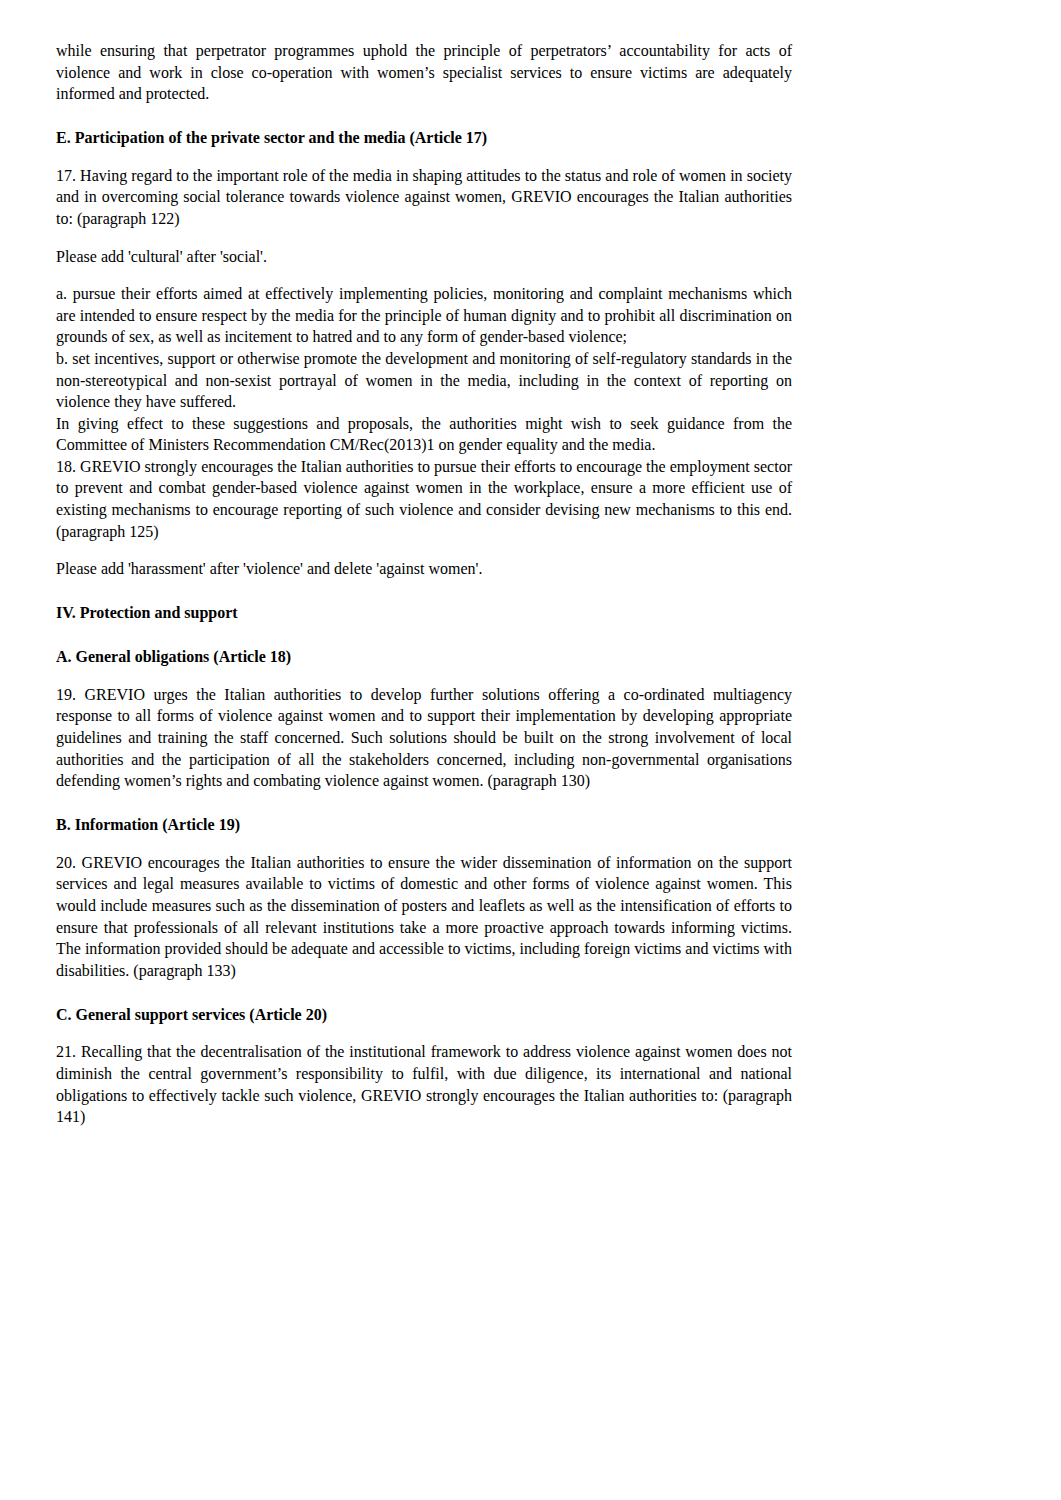while ensuring that perpetrator programmes uphold the principle of perpetrators’ accountability for acts of violence and work in close co-operation with women’s specialist services to ensure victims are adequately informed and protected.
E. Participation of the private sector and the media (Article 17)
17. Having regard to the important role of the media in shaping attitudes to the status and role of women in society and in overcoming social tolerance towards violence against women, GREVIO encourages the Italian authorities to: (paragraph 122)
Please add 'cultural' after 'social'.
a. pursue their efforts aimed at effectively implementing policies, monitoring and complaint mechanisms which are intended to ensure respect by the media for the principle of human dignity and to prohibit all discrimination on grounds of sex, as well as incitement to hatred and to any form of gender-based violence;
b. set incentives, support or otherwise promote the development and monitoring of self-regulatory standards in the non-stereotypical and non-sexist portrayal of women in the media, including in the context of reporting on violence they have suffered.
In giving effect to these suggestions and proposals, the authorities might wish to seek guidance from the Committee of Ministers Recommendation CM/Rec(2013)1 on gender equality and the media.
18. GREVIO strongly encourages the Italian authorities to pursue their efforts to encourage the employment sector to prevent and combat gender-based violence against women in the workplace, ensure a more efficient use of existing mechanisms to encourage reporting of such violence and consider devising new mechanisms to this end. (paragraph 125)
Please add 'harassment' after 'violence' and delete 'against women'.
IV. Protection and support
A. General obligations (Article 18)
19. GREVIO urges the Italian authorities to develop further solutions offering a co-ordinated multiagency response to all forms of violence against women and to support their implementation by developing appropriate guidelines and training the staff concerned. Such solutions should be built on the strong involvement of local authorities and the participation of all the stakeholders concerned, including non-governmental organisations defending women’s rights and combating violence against women. (paragraph 130)
B. Information (Article 19)
20. GREVIO encourages the Italian authorities to ensure the wider dissemination of information on the support services and legal measures available to victims of domestic and other forms of violence against women. This would include measures such as the dissemination of posters and leaflets as well as the intensification of efforts to ensure that professionals of all relevant institutions take a more proactive approach towards informing victims. The information provided should be adequate and accessible to victims, including foreign victims and victims with disabilities. (paragraph 133)
C. General support services (Article 20)
21. Recalling that the decentralisation of the institutional framework to address violence against women does not diminish the central government’s responsibility to fulfil, with due diligence, its international and national obligations to effectively tackle such violence, GREVIO strongly encourages the Italian authorities to: (paragraph 141)